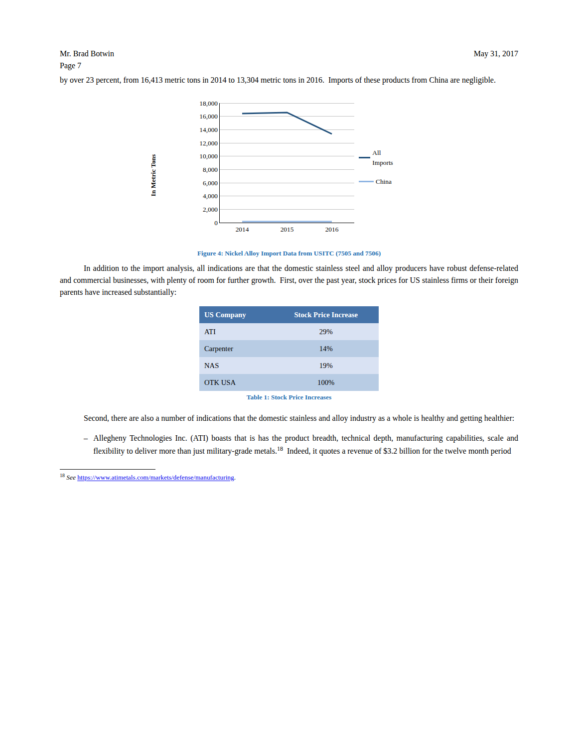Mr. Brad Botwin
Page 7
May 31, 2017
by over 23 percent, from 16,413 metric tons in 2014 to 13,304 metric tons in 2016. Imports of these products from China are negligible.
In Metric Tons
18,000
16,000
14,000
12,000
10,000
8,000
6,000
4,000
2,000
0
2014
2015
2016
All Imports
China
Figure 4: Nickel Alloy Import Data from USITC (7505 and 7506)
In addition to the import analysis, all indications are that the domestic stainless steel and alloy producers have robust defense-related and commercial businesses, with plenty of room for further growth. First, over the past year, stock prices for US stainless firms or their foreign parents have increased substantially:
| US Company | Stock Price Increase |
| --- | --- |
| ATI | 29% |
| Carpenter | 14% |
| NAS | 19% |
| OTK USA | 100% |
Table 1: Stock Price Increases
Second, there are also a number of indications that the domestic stainless and alloy industry as a whole is healthy and getting healthier:
Allegheny Technologies Inc. (ATI) boasts that is has the product breadth, technical depth, manufacturing capabilities, scale and flexibility to deliver more than just military-grade metals.18 Indeed, it quotes a revenue of $3.2 billion for the twelve month period
18 See https://www.atimetals.com/markets/defense/manufacturing.